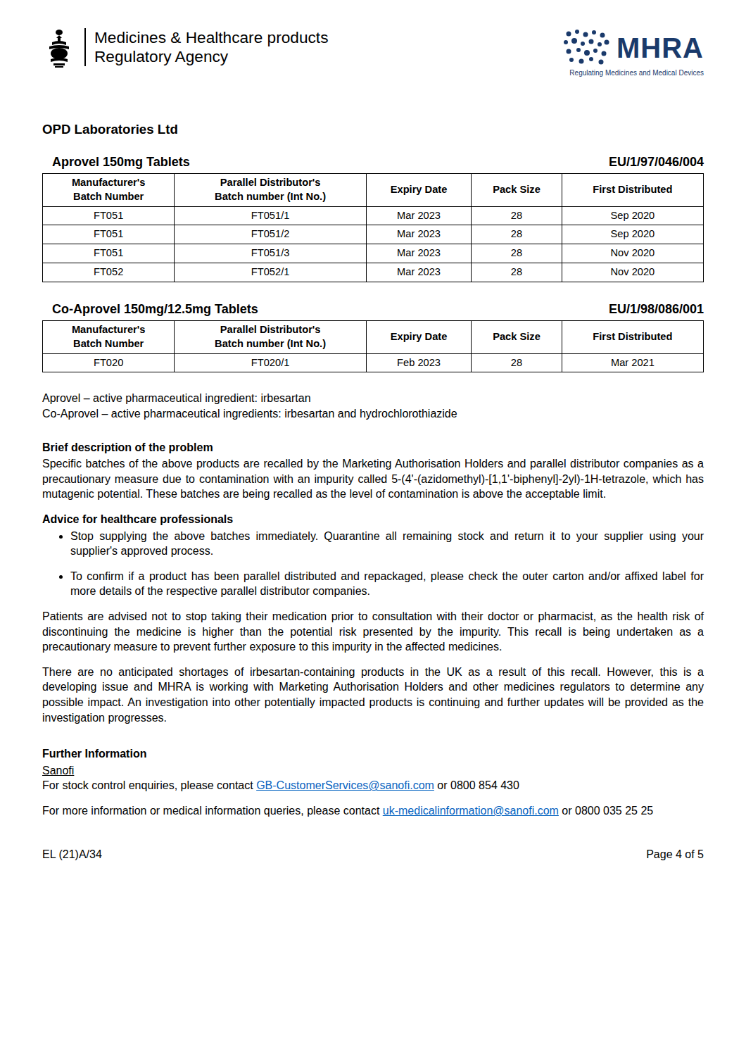Medicines & Healthcare products
Regulatory Agency
MHRA
Regulating Medicines and Medical Devices
OPD Laboratories Ltd
Aprovel 150mg Tablets EU/1/97/046/004
| Manufacturer's Batch Number | Parallel Distributor's Batch number (Int No.) | Expiry Date | Pack Size | First Distributed |
| --- | --- | --- | --- | --- |
| FT051 | FT051/1 | Mar 2023 | 28 | Sep 2020 |
| FT051 | FT051/2 | Mar 2023 | 28 | Sep 2020 |
| FT051 | FT051/3 | Mar 2023 | 28 | Nov 2020 |
| FT052 | FT052/1 | Mar 2023 | 28 | Nov 2020 |
Co-Aprovel 150mg/12.5mg Tablets EU/1/98/086/001
| Manufacturer's Batch Number | Parallel Distributor's Batch number (Int No.) | Expiry Date | Pack Size | First Distributed |
| --- | --- | --- | --- | --- |
| FT020 | FT020/1 | Feb 2023 | 28 | Mar 2021 |
Aprovel – active pharmaceutical ingredient: irbesartan
Co-Aprovel – active pharmaceutical ingredients: irbesartan and hydrochlorothiazide
Brief description of the problem
Specific batches of the above products are recalled by the Marketing Authorisation Holders and parallel distributor companies as a precautionary measure due to contamination with an impurity called 5-(4'-(azidomethyl)-[1,1'-biphenyl]-2yl)-1H-tetrazole, which has mutagenic potential. These batches are being recalled as the level of contamination is above the acceptable limit.
Advice for healthcare professionals
Stop supplying the above batches immediately. Quarantine all remaining stock and return it to your supplier using your supplier's approved process.
To confirm if a product has been parallel distributed and repackaged, please check the outer carton and/or affixed label for more details of the respective parallel distributor companies.
Patients are advised not to stop taking their medication prior to consultation with their doctor or pharmacist, as the health risk of discontinuing the medicine is higher than the potential risk presented by the impurity. This recall is being undertaken as a precautionary measure to prevent further exposure to this impurity in the affected medicines.
There are no anticipated shortages of irbesartan-containing products in the UK as a result of this recall. However, this is a developing issue and MHRA is working with Marketing Authorisation Holders and other medicines regulators to determine any possible impact. An investigation into other potentially impacted products is continuing and further updates will be provided as the investigation progresses.
Further Information
Sanofi
For stock control enquiries, please contact GB-CustomerServices@sanofi.com or 0800 854 430
For more information or medical information queries, please contact uk-medicalinformation@sanofi.com or 0800 035 25 25
EL (21)A/34 Page 4 of 5